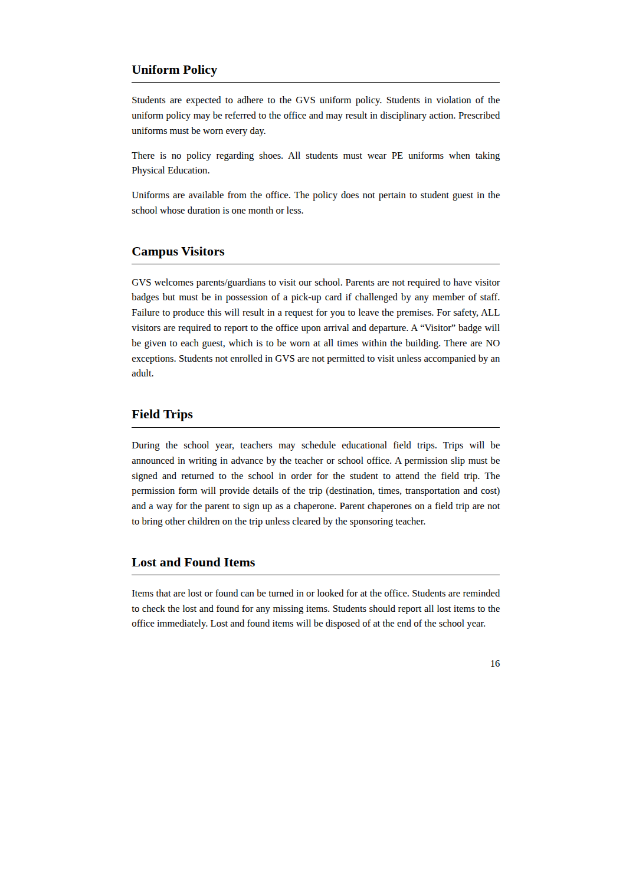Uniform Policy
Students are expected to adhere to the GVS uniform policy. Students in violation of the uniform policy may be referred to the office and may result in disciplinary action. Prescribed uniforms must be worn every day.
There is no policy regarding shoes. All students must wear PE uniforms when taking Physical Education.
Uniforms are available from the office. The policy does not pertain to student guest in the school whose duration is one month or less.
Campus Visitors
GVS welcomes parents/guardians to visit our school. Parents are not required to have visitor badges but must be in possession of a pick-up card if challenged by any member of staff. Failure to produce this will result in a request for you to leave the premises. For safety, ALL visitors are required to report to the office upon arrival and departure. A “Visitor” badge will be given to each guest, which is to be worn at all times within the building. There are NO exceptions. Students not enrolled in GVS are not permitted to visit unless accompanied by an adult.
Field Trips
During the school year, teachers may schedule educational field trips. Trips will be announced in writing in advance by the teacher or school office. A permission slip must be signed and returned to the school in order for the student to attend the field trip. The permission form will provide details of the trip (destination, times, transportation and cost) and a way for the parent to sign up as a chaperone. Parent chaperones on a field trip are not to bring other children on the trip unless cleared by the sponsoring teacher.
Lost and Found Items
Items that are lost or found can be turned in or looked for at the office. Students are reminded to check the lost and found for any missing items. Students should report all lost items to the office immediately. Lost and found items will be disposed of at the end of the school year.
16